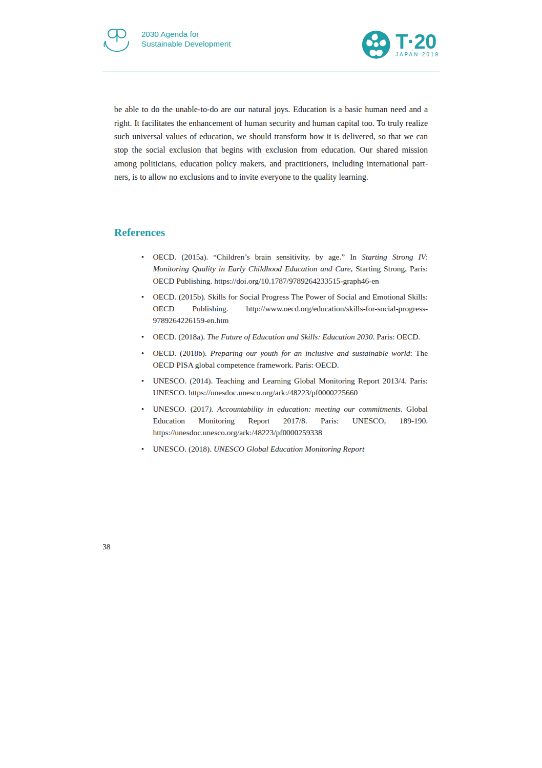2030 Agenda for Sustainable Development
T·20 JAPAN 2019
be able to do the unable-to-do are our natural joys. Education is a basic human need and a right. It facilitates the enhancement of human security and human capital too. To truly realize such universal values of education, we should transform how it is delivered, so that we can stop the social exclusion that begins with exclusion from education. Our shared mission among politicians, education policy makers, and practitioners, including international partners, is to allow no exclusions and to invite everyone to the quality learning.
References
OECD. (2015a). “Children’s brain sensitivity, by age.” In Starting Strong IV: Monitoring Quality in Early Childhood Education and Care, Starting Strong, Paris: OECD Publishing. https://doi.org/10.1787/9789264233515-graph46-en
OECD. (2015b). Skills for Social Progress The Power of Social and Emotional Skills: OECD Publishing. http://www.oecd.org/education/skills-for-social-progress-9789264226159-en.htm
OECD. (2018a). The Future of Education and Skills: Education 2030. Paris: OECD.
OECD. (2018b). Preparing our youth for an inclusive and sustainable world: The OECD PISA global competence framework. Paris: OECD.
UNESCO. (2014). Teaching and Learning Global Monitoring Report 2013/4. Paris: UNESCO. https://unesdoc.unesco.org/ark:/48223/pf0000225660
UNESCO. (2017). Accountability in education: meeting our commitments. Global Education Monitoring Report 2017/8. Paris: UNESCO, 189-190. https://unesdoc.unesco.org/ark:/48223/pf0000259338
UNESCO. (2018). UNESCO Global Education Monitoring Report
38